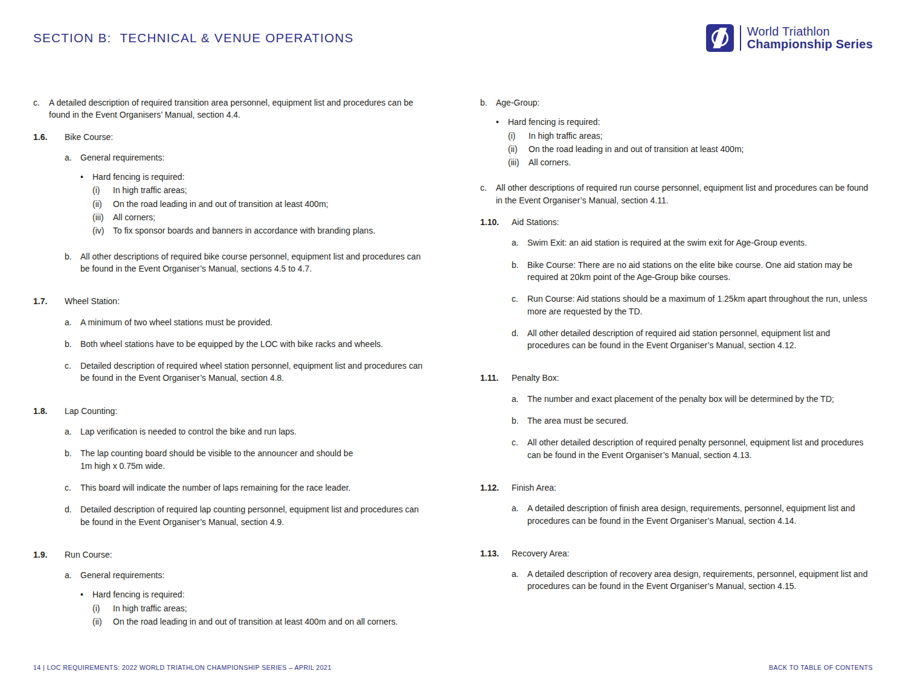Section B: Technical & Venue Operations
World Triathlon Championship Series
c. A detailed description of required transition area personnel, equipment list and procedures can be found in the Event Organisers’ Manual, section 4.4.
1.6.
Bike Course:
a.
General requirements:
•
Hard fencing is required:
(i) In high traffic areas;
(ii) On the road leading in and out of transition at least 400m;
(iii) All corners;
(iv) To fix sponsor boards and banners in accordance with branding plans.
b. All other descriptions of required bike course personnel, equipment list and procedures can be found in the Event Organiser’s Manual, sections 4.5 to 4.7.
1.7.
Wheel Station:
a. A minimum of two wheel stations must be provided.
b. Both wheel stations have to be equipped by the LOC with bike racks and wheels.
c. Detailed description of required wheel station personnel, equipment list and procedures can be found in the Event Organiser’s Manual, section 4.8.
1.8.
Lap Counting:
a. Lap verification is needed to control the bike and run laps.
b. The lap counting board should be visible to the announcer and should be
1m high x 0.75m wide.
c. This board will indicate the number of laps remaining for the race leader.
d. Detailed description of required lap counting personnel, equipment list and procedures can be found in the Event Organiser’s Manual, section 4.9.
1.9.
Run Course:
a.
General requirements:
•
Hard fencing is required:
(i) In high traffic areas;
(ii) On the road leading in and out of transition at least 400m and on all corners.
b.
Age-Group:
•
Hard fencing is required:
(i) In high traffic areas;
(ii) On the road leading in and out of transition at least 400m;
(iii) All corners.
c. All other descriptions of required run course personnel, equipment list and procedures can be found in the Event Organiser’s Manual, section 4.11.
1.10.
Aid Stations:
a. Swim Exit: an aid station is required at the swim exit for Age-Group events.
b. Bike Course: There are no aid stations on the elite bike course. One aid station may be required at 20km point of the Age-Group bike courses.
c. Run Course: Aid stations should be a maximum of 1.25km apart throughout the run, unless more are requested by the TD.
d. All other detailed description of required aid station personnel, equipment list and procedures can be found in the Event Organiser’s Manual, section 4.12.
1.11.
Penalty Box:
a. The number and exact placement of the penalty box will be determined by the TD;
b. The area must be secured.
c. All other detailed description of required penalty personnel, equipment list and procedures can be found in the Event Organiser’s Manual, section 4.13.
1.12.
Finish Area:
a. A detailed description of finish area design, requirements, personnel, equipment list and procedures can be found in the Event Organiser’s Manual, section 4.14.
1.13.
Recovery Area:
a. A detailed description of recovery area design, requirements, personnel, equipment list and procedures can be found in the Event Organiser’s Manual, section 4.15.
14 | LOC Requirements: 2022 World Triathlon Championship Series – April 2021
Back to table of contents